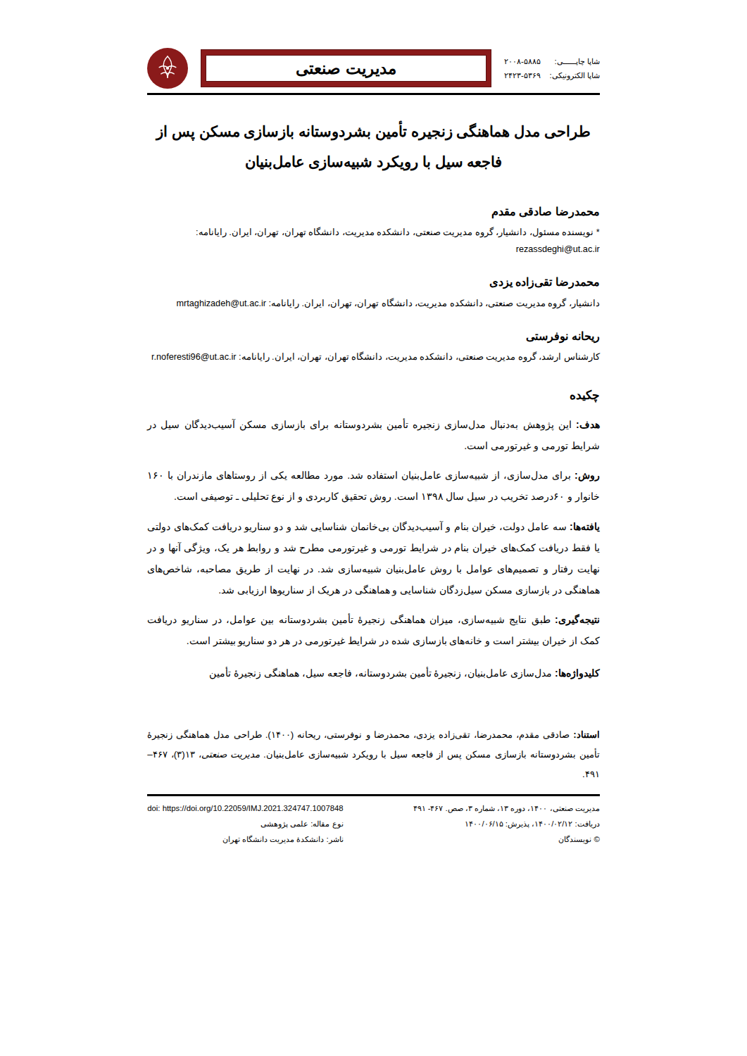شاپا چاپــــــی: ۲۰۰۸-۵۸۸۵
شاپا الکترونیکی: ۲۴۲۳-۵۳۶۹
مدیریت صنعتی
طراحی مدل هماهنگی زنجیره تأمین بشردوستانه بازسازی مسکن پس از فاجعه سیل با رویکرد شبیه‌سازی عامل‌بنیان
محمدرضا صادقی مقدم
* نویسنده مسئول، دانشیار، گروه مدیریت صنعتی، دانشکده مدیریت، دانشگاه تهران، تهران، ایران. رایانامه: rezassdeghi@ut.ac.ir
محمدرضا تقی‌زاده یزدی
دانشیار، گروه مدیریت صنعتی، دانشکده مدیریت، دانشگاه تهران، تهران، ایران. رایانامه: mrtaghizadeh@ut.ac.ir
ریحانه نوفرستی
کارشناس ارشد، گروه مدیریت صنعتی، دانشکده مدیریت، دانشگاه تهران، تهران، ایران. رایانامه: r.noferesti96@ut.ac.ir
چکیده
هدف: این پژوهش به‌دنبال مدل‌سازی زنجیره تأمین بشردوستانه برای بازسازی مسکن آسیب‌دیدگان سیل در شرایط تورمی و غیرتورمی است.
روش: برای مدل‌سازی، از شبیه‌سازی عامل‌بنیان استفاده شد. مورد مطالعه یکی از روستاهای مازندران با ۱۶۰ خانوار و ۶۰درصد تخریب در سیل سال ۱۳۹۸ است. روش تحقیق کاربردی و از نوع تحلیلی ـ توصیفی است.
یافته‌ها: سه عامل دولت، خیران بنام و آسیب‌دیدگان بی‌خانمان شناسایی شد و دو سناریو دریافت کمک‌های دولتی یا فقط دریافت کمک‌های خیران بنام در شرایط تورمی و غیرتورمی مطرح شد و روابط هر یک، ویژگی آنها و در نهایت رفتار و تصمیم‌های عوامل با روش عامل‌بنیان شبیه‌سازی شد. در نهایت از طریق مصاحبه، شاخص‌های هماهنگی در بازسازی مسکن سیل‌زدگان شناسایی و هماهنگی در هریک از سناریوها ارزیابی شد.
نتیجه‌گیری: طبق نتایج شبیه‌سازی، میزان هماهنگی زنجیرۀ تأمین بشردوستانه بین عوامل، در سناریو دریافت کمک از خیران بیشتر است و خانه‌های بازسازی شده در شرایط غیرتورمی در هر دو سناریو بیشتر است.
کلیدواژه‌ها: مدل‌سازی عامل‌بنیان، زنجیرۀ تأمین بشردوستانه، فاجعه سیل، هماهنگی زنجیرۀ تأمین
استناد: صادقی مقدم، محمدرضا، تقی‌زاده یزدی، محمدرضا و نوفرستی، ریحانه (۱۴۰۰). طراحی مدل هماهنگی زنجیرۀ تأمین بشردوستانه بازسازی مسکن پس از فاجعه سیل با رویکرد شبیه‌سازی عامل‌بنیان. مدیریت صنعتی، ۱۳(۳)، ۴۶۷– ۴۹۱.
مدیریت صنعتی، ۱۴۰۰، دوره ۱۳، شماره ۳، صص. ۴۶۷- ۴۹۱
دریافت: ۱۴۰۰/۰۲/۱۲، پذیرش: ۱۴۰۰/۰۶/۱۵
© نویسندگان
doi: https://doi.org/10.22059/IMJ.2021.324747.1007848
نوع مقاله: علمی پژوهشی
ناشر: دانشکدۀ مدیریت دانشگاه تهران